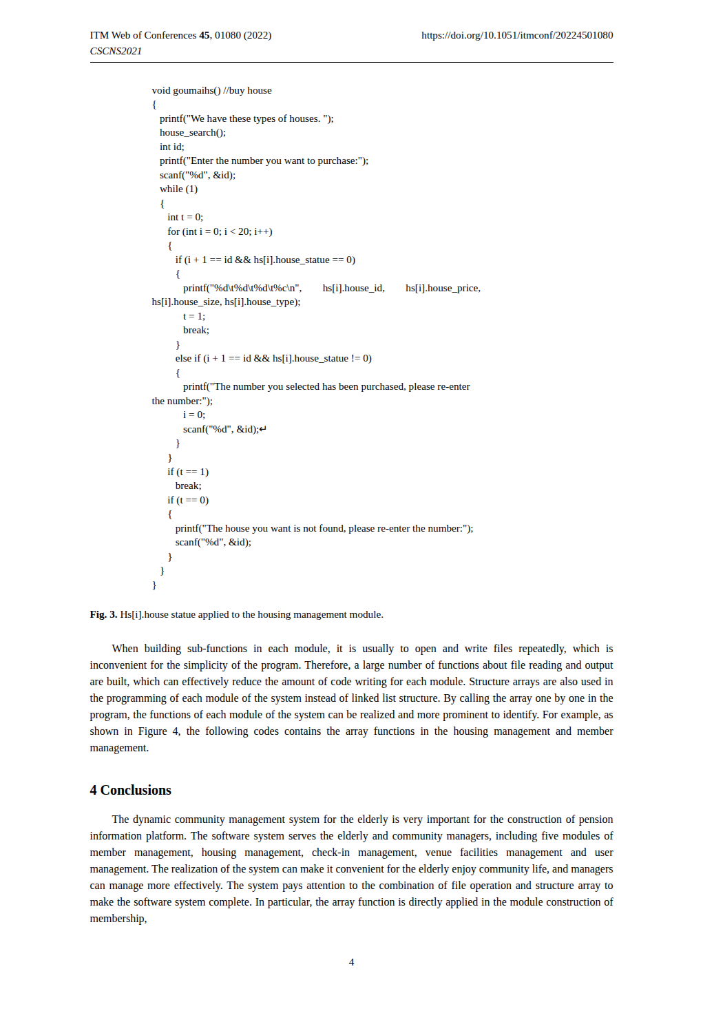ITM Web of Conferences 45, 01080 (2022)
CSCNS2021
https://doi.org/10.1051/itmconf/20224501080
void goumaihs() //buy house
{
   printf("We have these types of houses. ");
   house_search();
   int id;
   printf("Enter the number you want to purchase:");
   scanf("%d", &id);
   while (1)
   {
      int t = 0;
      for (int i = 0; i < 20; i++)
      {
         if (i + 1 == id && hs[i].house_statue == 0)
         {
            printf("%d\t%d\t%d\t%c\n",        hs[i].house_id,        hs[i].house_price,
hs[i].house_size, hs[i].house_type);
            t = 1;
            break;
         }
         else if (i + 1 == id && hs[i].house_statue != 0)
         {
            printf("The number you selected has been purchased, please re-enter
the number:");
            i = 0;
            scanf("%d", &id);↵
         }
      }
      if (t == 1)
         break;
      if (t == 0)
      {
         printf("The house you want is not found, please re-enter the number:");
         scanf("%d", &id);
      }
   }
}
Fig. 3. Hs[i].house statue applied to the housing management module.
When building sub-functions in each module, it is usually to open and write files repeatedly, which is inconvenient for the simplicity of the program. Therefore, a large number of functions about file reading and output are built, which can effectively reduce the amount of code writing for each module. Structure arrays are also used in the programming of each module of the system instead of linked list structure. By calling the array one by one in the program, the functions of each module of the system can be realized and more prominent to identify. For example, as shown in Figure 4, the following codes contains the array functions in the housing management and member management.
4 Conclusions
The dynamic community management system for the elderly is very important for the construction of pension information platform. The software system serves the elderly and community managers, including five modules of member management, housing management, check-in management, venue facilities management and user management. The realization of the system can make it convenient for the elderly enjoy community life, and managers can manage more effectively. The system pays attention to the combination of file operation and structure array to make the software system complete. In particular, the array function is directly applied in the module construction of membership,
4